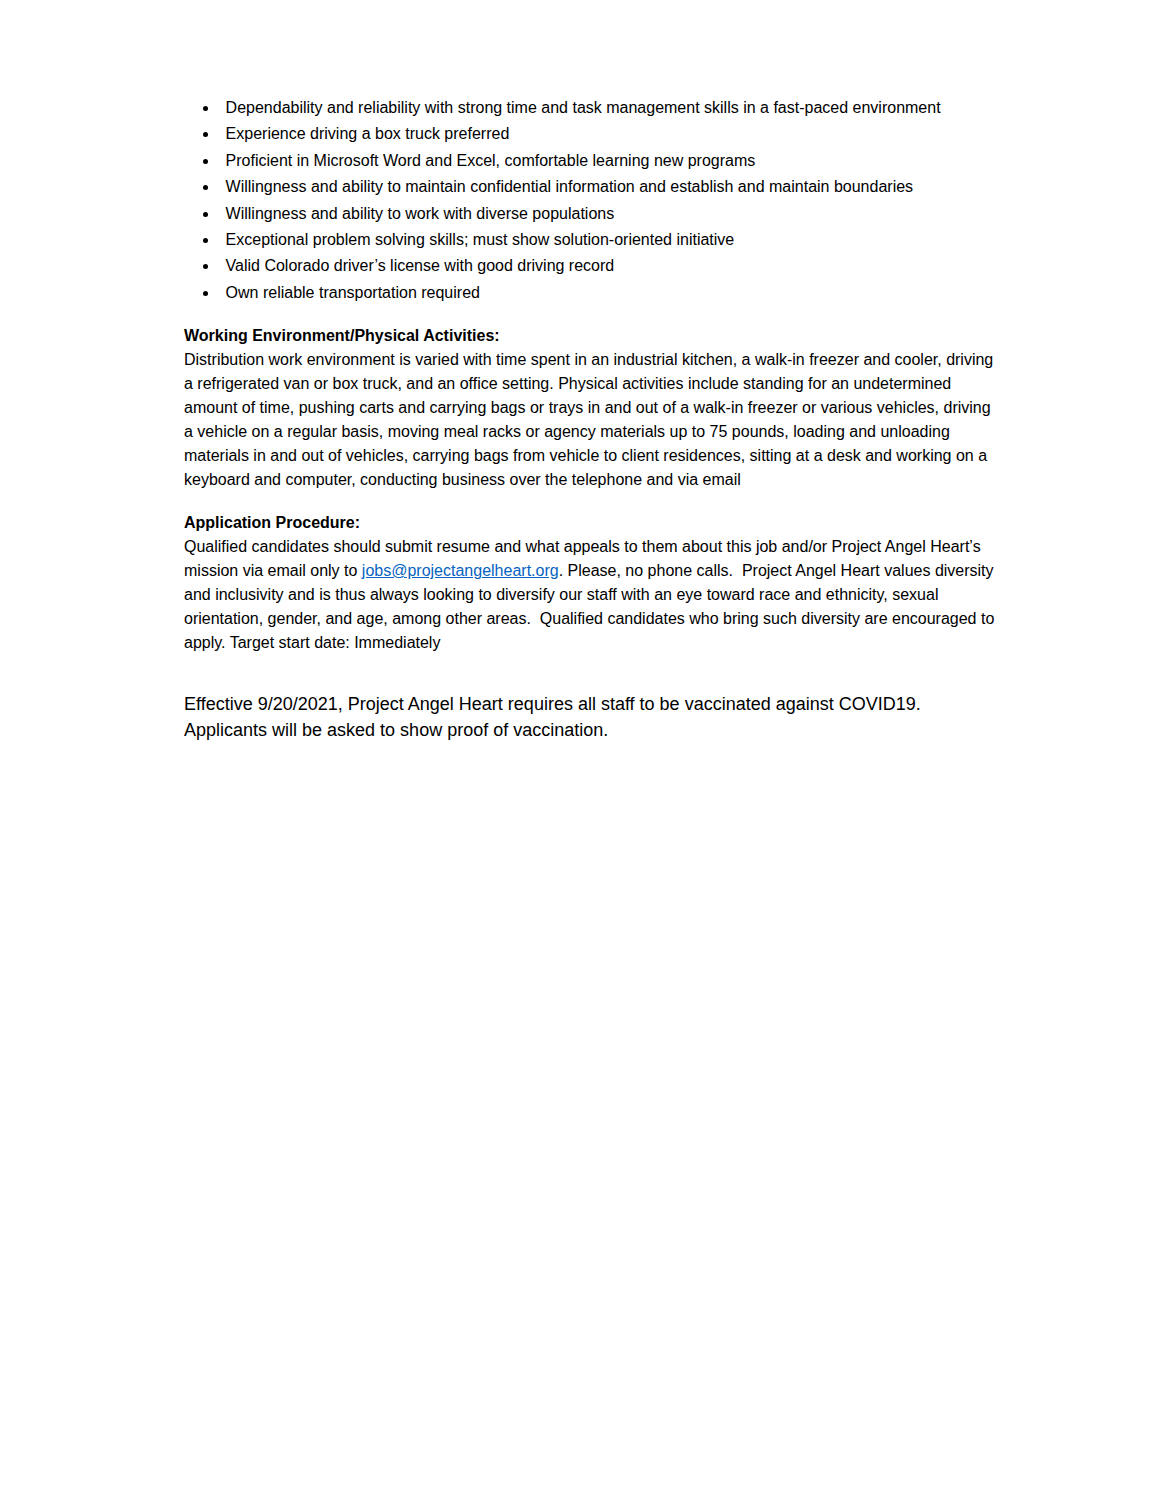Dependability and reliability with strong time and task management skills in a fast-paced environment
Experience driving a box truck preferred
Proficient in Microsoft Word and Excel, comfortable learning new programs
Willingness and ability to maintain confidential information and establish and maintain boundaries
Willingness and ability to work with diverse populations
Exceptional problem solving skills; must show solution-oriented initiative
Valid Colorado driver’s license with good driving record
Own reliable transportation required
Working Environment/Physical Activities:
Distribution work environment is varied with time spent in an industrial kitchen, a walk-in freezer and cooler, driving a refrigerated van or box truck, and an office setting. Physical activities include standing for an undetermined amount of time, pushing carts and carrying bags or trays in and out of a walk-in freezer or various vehicles, driving a vehicle on a regular basis, moving meal racks or agency materials up to 75 pounds, loading and unloading materials in and out of vehicles, carrying bags from vehicle to client residences, sitting at a desk and working on a keyboard and computer, conducting business over the telephone and via email
Application Procedure:
Qualified candidates should submit resume and what appeals to them about this job and/or Project Angel Heart’s mission via email only to jobs@projectangelheart.org. Please, no phone calls. Project Angel Heart values diversity and inclusivity and is thus always looking to diversify our staff with an eye toward race and ethnicity, sexual orientation, gender, and age, among other areas. Qualified candidates who bring such diversity are encouraged to apply. Target start date: Immediately
Effective 9/20/2021, Project Angel Heart requires all staff to be vaccinated against COVID19. Applicants will be asked to show proof of vaccination.